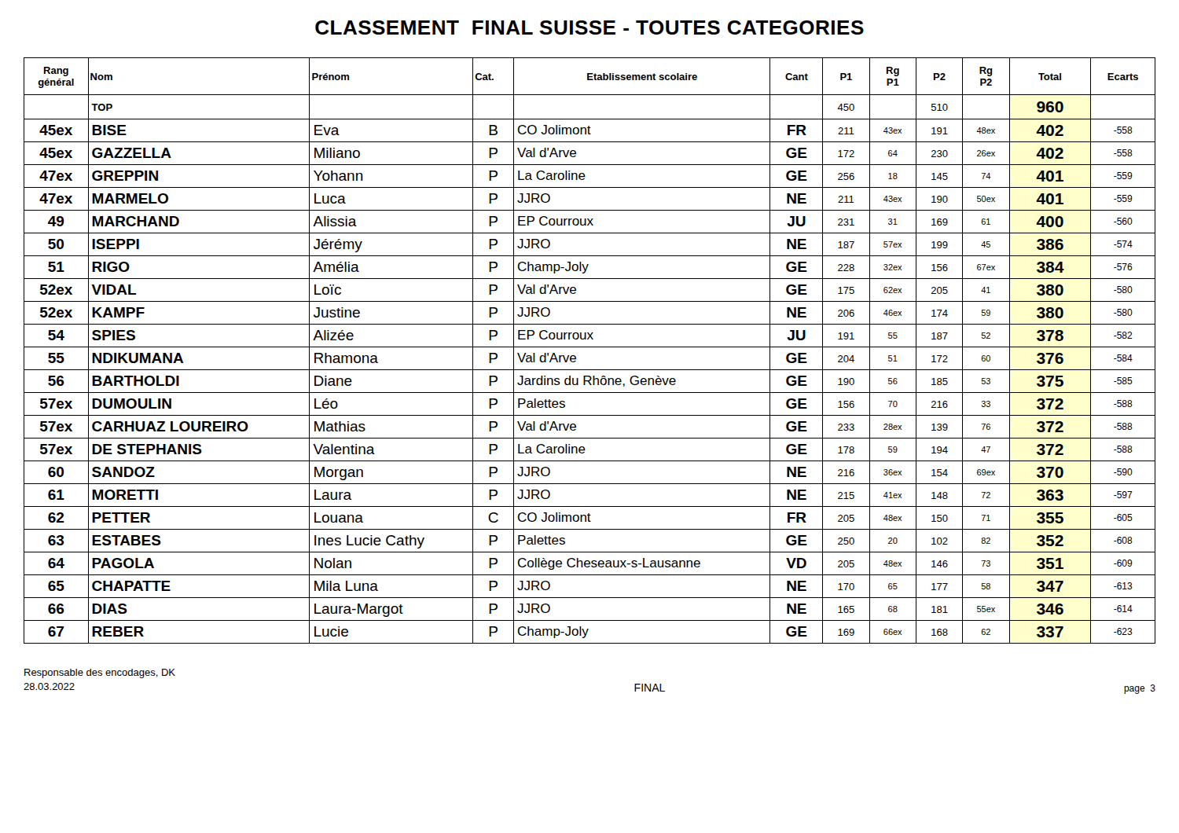CLASSEMENT FINAL SUISSE - TOUTES CATEGORIES
| Rang général | Nom | Prénom | Cat. | Etablissement scolaire | Cant | P1 | Rg P1 | P2 | Rg P2 | Total | Ecarts |
| --- | --- | --- | --- | --- | --- | --- | --- | --- | --- | --- | --- |
| | TOP | | | | | 450 | | 510 | | 960 | |
| 45ex | BISE | Eva | B | CO Jolimont | FR | 211 | 43ex | 191 | 48ex | 402 | -558 |
| 45ex | GAZZELLA | Miliano | P | Val d'Arve | GE | 172 | 64 | 230 | 26ex | 402 | -558 |
| 47ex | GREPPIN | Yohann | P | La Caroline | GE | 256 | 18 | 145 | 74 | 401 | -559 |
| 47ex | MARMELO | Luca | P | JJRO | NE | 211 | 43ex | 190 | 50ex | 401 | -559 |
| 49 | MARCHAND | Alissia | P | EP Courroux | JU | 231 | 31 | 169 | 61 | 400 | -560 |
| 50 | ISEPPI | Jérémy | P | JJRO | NE | 187 | 57ex | 199 | 45 | 386 | -574 |
| 51 | RIGO | Amélia | P | Champ-Joly | GE | 228 | 32ex | 156 | 67ex | 384 | -576 |
| 52ex | VIDAL | Loïc | P | Val d'Arve | GE | 175 | 62ex | 205 | 41 | 380 | -580 |
| 52ex | KAMPF | Justine | P | JJRO | NE | 206 | 46ex | 174 | 59 | 380 | -580 |
| 54 | SPIES | Alizée | P | EP Courroux | JU | 191 | 55 | 187 | 52 | 378 | -582 |
| 55 | NDIKUMANA | Rhamona | P | Val d'Arve | GE | 204 | 51 | 172 | 60 | 376 | -584 |
| 56 | BARTHOLDI | Diane | P | Jardins du Rhône, Genève | GE | 190 | 56 | 185 | 53 | 375 | -585 |
| 57ex | DUMOULIN | Léo | P | Palettes | GE | 156 | 70 | 216 | 33 | 372 | -588 |
| 57ex | CARHUAZ LOUREIRO | Mathias | P | Val d'Arve | GE | 233 | 28ex | 139 | 76 | 372 | -588 |
| 57ex | DE STEPHANIS | Valentina | P | La Caroline | GE | 178 | 59 | 194 | 47 | 372 | -588 |
| 60 | SANDOZ | Morgan | P | JJRO | NE | 216 | 36ex | 154 | 69ex | 370 | -590 |
| 61 | MORETTI | Laura | P | JJRO | NE | 215 | 41ex | 148 | 72 | 363 | -597 |
| 62 | PETTER | Louana | C | CO Jolimont | FR | 205 | 48ex | 150 | 71 | 355 | -605 |
| 63 | ESTABES | Ines Lucie Cathy | P | Palettes | GE | 250 | 20 | 102 | 82 | 352 | -608 |
| 64 | PAGOLA | Nolan | P | Collège Cheseaux-s-Lausanne | VD | 205 | 48ex | 146 | 73 | 351 | -609 |
| 65 | CHAPATTE | Mila Luna | P | JJRO | NE | 170 | 65 | 177 | 58 | 347 | -613 |
| 66 | DIAS | Laura-Margot | P | JJRO | NE | 165 | 68 | 181 | 55ex | 346 | -614 |
| 67 | REBER | Lucie | P | Champ-Joly | GE | 169 | 66ex | 168 | 62 | 337 | -623 |
Responsable des encodages, DK
28.03.2022
FINAL
page 3